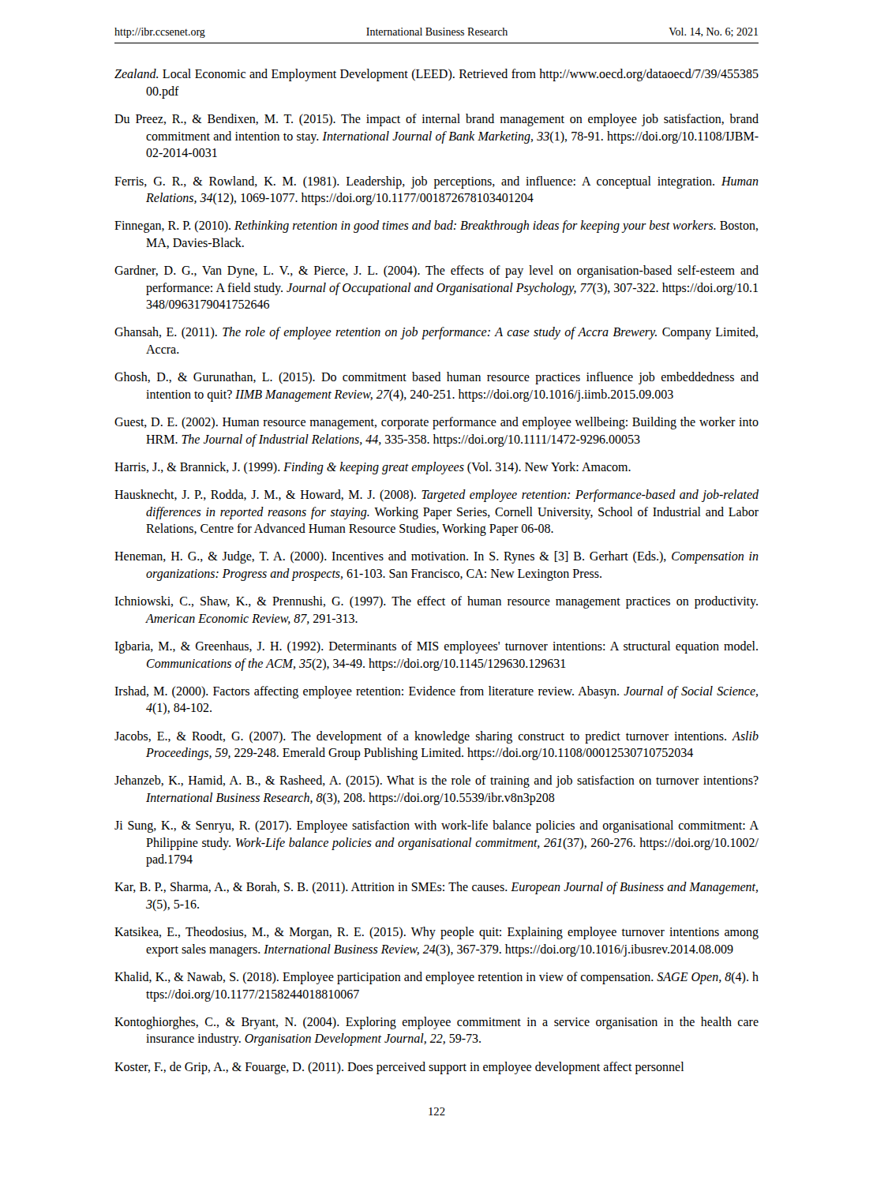http://ibr.ccsenet.org International Business Research Vol. 14, No. 6; 2021
Zealand. Local Economic and Employment Development (LEED). Retrieved from http://www.oecd.org/dataoecd/7/39/45538500.pdf
Du Preez, R., & Bendixen, M. T. (2015). The impact of internal brand management on employee job satisfaction, brand commitment and intention to stay. International Journal of Bank Marketing, 33(1), 78-91. https://doi.org/10.1108/IJBM-02-2014-0031
Ferris, G. R., & Rowland, K. M. (1981). Leadership, job perceptions, and influence: A conceptual integration. Human Relations, 34(12), 1069-1077. https://doi.org/10.1177/001872678103401204
Finnegan, R. P. (2010). Rethinking retention in good times and bad: Breakthrough ideas for keeping your best workers. Boston, MA, Davies-Black.
Gardner, D. G., Van Dyne, L. V., & Pierce, J. L. (2004). The effects of pay level on organisation-based self-esteem and performance: A field study. Journal of Occupational and Organisational Psychology, 77(3), 307-322. https://doi.org/10.1348/0963179041752646
Ghansah, E. (2011). The role of employee retention on job performance: A case study of Accra Brewery. Company Limited, Accra.
Ghosh, D., & Gurunathan, L. (2015). Do commitment based human resource practices influence job embeddedness and intention to quit? IIMB Management Review, 27(4), 240-251. https://doi.org/10.1016/j.iimb.2015.09.003
Guest, D. E. (2002). Human resource management, corporate performance and employee wellbeing: Building the worker into HRM. The Journal of Industrial Relations, 44, 335-358. https://doi.org/10.1111/1472-9296.00053
Harris, J., & Brannick, J. (1999). Finding & keeping great employees (Vol. 314). New York: Amacom.
Hausknecht, J. P., Rodda, J. M., & Howard, M. J. (2008). Targeted employee retention: Performance-based and job-related differences in reported reasons for staying. Working Paper Series, Cornell University, School of Industrial and Labor Relations, Centre for Advanced Human Resource Studies, Working Paper 06-08.
Heneman, H. G., & Judge, T. A. (2000). Incentives and motivation. In S. Rynes & [3] B. Gerhart (Eds.), Compensation in organizations: Progress and prospects, 61-103. San Francisco, CA: New Lexington Press.
Ichniowski, C., Shaw, K., & Prennushi, G. (1997). The effect of human resource management practices on productivity. American Economic Review, 87, 291-313.
Igbaria, M., & Greenhaus, J. H. (1992). Determinants of MIS employees' turnover intentions: A structural equation model. Communications of the ACM, 35(2), 34-49. https://doi.org/10.1145/129630.129631
Irshad, M. (2000). Factors affecting employee retention: Evidence from literature review. Abasyn. Journal of Social Science, 4(1), 84-102.
Jacobs, E., & Roodt, G. (2007). The development of a knowledge sharing construct to predict turnover intentions. Aslib Proceedings, 59, 229-248. Emerald Group Publishing Limited. https://doi.org/10.1108/00012530710752034
Jehanzeb, K., Hamid, A. B., & Rasheed, A. (2015). What is the role of training and job satisfaction on turnover intentions? International Business Research, 8(3), 208. https://doi.org/10.5539/ibr.v8n3p208
Ji Sung, K., & Senryu, R. (2017). Employee satisfaction with work-life balance policies and organisational commitment: A Philippine study. Work-Life balance policies and organisational commitment, 261(37), 260-276. https://doi.org/10.1002/pad.1794
Kar, B. P., Sharma, A., & Borah, S. B. (2011). Attrition in SMEs: The causes. European Journal of Business and Management, 3(5), 5-16.
Katsikea, E., Theodosius, M., & Morgan, R. E. (2015). Why people quit: Explaining employee turnover intentions among export sales managers. International Business Review, 24(3), 367-379. https://doi.org/10.1016/j.ibusrev.2014.08.009
Khalid, K., & Nawab, S. (2018). Employee participation and employee retention in view of compensation. SAGE Open, 8(4). https://doi.org/10.1177/2158244018810067
Kontoghiorghes, C., & Bryant, N. (2004). Exploring employee commitment in a service organisation in the health care insurance industry. Organisation Development Journal, 22, 59-73.
Koster, F., de Grip, A., & Fouarge, D. (2011). Does perceived support in employee development affect personnel
122